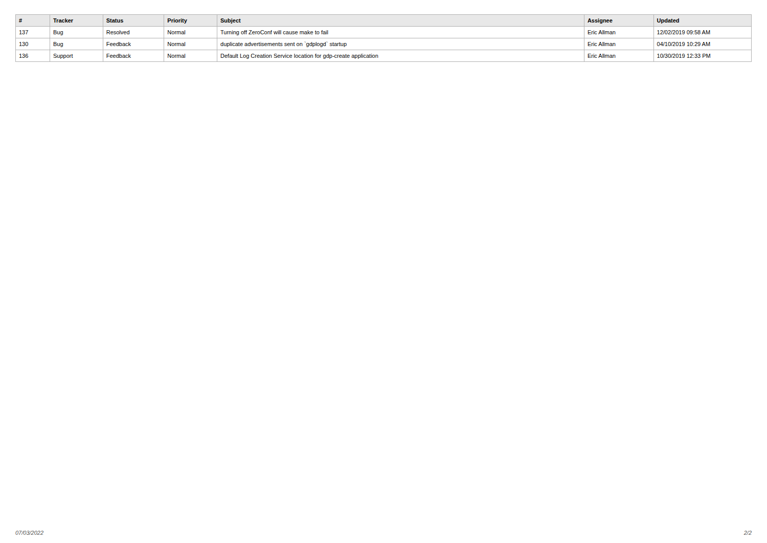| # | Tracker | Status | Priority | Subject | Assignee | Updated |
| --- | --- | --- | --- | --- | --- | --- |
| 137 | Bug | Resolved | Normal | Turning off ZeroConf will cause make to fail | Eric Allman | 12/02/2019 09:58 AM |
| 130 | Bug | Feedback | Normal | duplicate advertisements sent on `gdplogd` startup | Eric Allman | 04/10/2019 10:29 AM |
| 136 | Support | Feedback | Normal | Default Log Creation Service location for gdp-create application | Eric Allman | 10/30/2019 12:33 PM |
07/03/2022 2/2